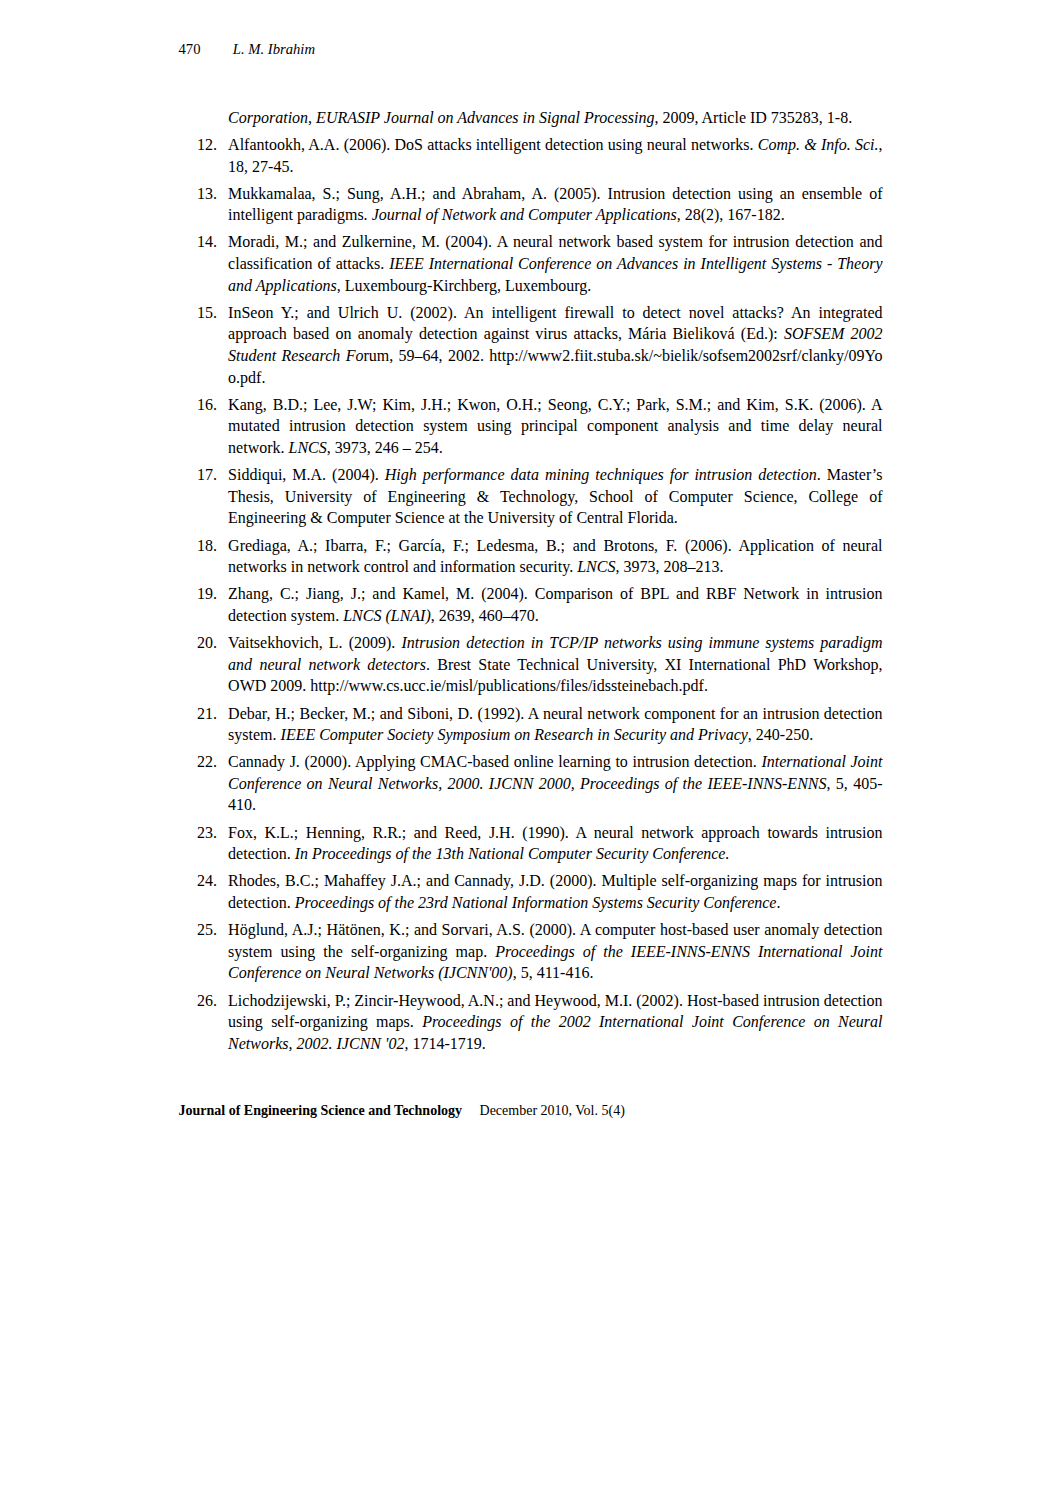470 L. M. Ibrahim
Corporation, EURASIP Journal on Advances in Signal Processing, 2009, Article ID 735283, 1-8.
Alfantookh, A.A. (2006). DoS attacks intelligent detection using neural networks. Comp. & Info. Sci., 18, 27-45.
Mukkamalaa, S.; Sung, A.H.; and Abraham, A. (2005). Intrusion detection using an ensemble of intelligent paradigms. Journal of Network and Computer Applications, 28(2), 167-182.
Moradi, M.; and Zulkernine, M. (2004). A neural network based system for intrusion detection and classification of attacks. IEEE International Conference on Advances in Intelligent Systems - Theory and Applications, Luxembourg-Kirchberg, Luxembourg.
InSeon Y.; and Ulrich U. (2002). An intelligent firewall to detect novel attacks? An integrated approach based on anomaly detection against virus attacks, Mária Bieliková (Ed.): SOFSEM 2002 Student Research Forum, 59–64, 2002. http://www2.fiit.stuba.sk/~bielik/sofsem2002srf/clanky/09Yoo.pdf.
Kang, B.D.; Lee, J.W; Kim, J.H.; Kwon, O.H.; Seong, C.Y.; Park, S.M.; and Kim, S.K. (2006). A mutated intrusion detection system using principal component analysis and time delay neural network. LNCS, 3973, 246 – 254.
Siddiqui, M.A. (2004). High performance data mining techniques for intrusion detection. Master’s Thesis, University of Engineering & Technology, School of Computer Science, College of Engineering & Computer Science at the University of Central Florida.
Grediaga, A.; Ibarra, F.; García, F.; Ledesma, B.; and Brotons, F. (2006). Application of neural networks in network control and information security. LNCS, 3973, 208–213.
Zhang, C.; Jiang, J.; and Kamel, M. (2004). Comparison of BPL and RBF Network in intrusion detection system. LNCS (LNAI), 2639, 460–470.
Vaitsekhovich, L. (2009). Intrusion detection in TCP/IP networks using immune systems paradigm and neural network detectors. Brest State Technical University, XI International PhD Workshop, OWD 2009. http://www.cs.ucc.ie/misl/publications/files/idssteinebach.pdf.
Debar, H.; Becker, M.; and Siboni, D. (1992). A neural network component for an intrusion detection system. IEEE Computer Society Symposium on Research in Security and Privacy, 240-250.
Cannady J. (2000). Applying CMAC-based online learning to intrusion detection. International Joint Conference on Neural Networks, 2000. IJCNN 2000, Proceedings of the IEEE-INNS-ENNS, 5, 405-410.
Fox, K.L.; Henning, R.R.; and Reed, J.H. (1990). A neural network approach towards intrusion detection. In Proceedings of the 13th National Computer Security Conference.
Rhodes, B.C.; Mahaffey J.A.; and Cannady, J.D. (2000). Multiple self-organizing maps for intrusion detection. Proceedings of the 23rd National Information Systems Security Conference.
Höglund, A.J.; Hätönen, K.; and Sorvari, A.S. (2000). A computer host-based user anomaly detection system using the self-organizing map. Proceedings of the IEEE-INNS-ENNS International Joint Conference on Neural Networks (IJCNN'00), 5, 411-416.
Lichodzijewski, P.; Zincir-Heywood, A.N.; and Heywood, M.I. (2002). Host-based intrusion detection using self-organizing maps. Proceedings of the 2002 International Joint Conference on Neural Networks, 2002. IJCNN '02, 1714-1719.
Journal of Engineering Science and Technology December 2010, Vol. 5(4)